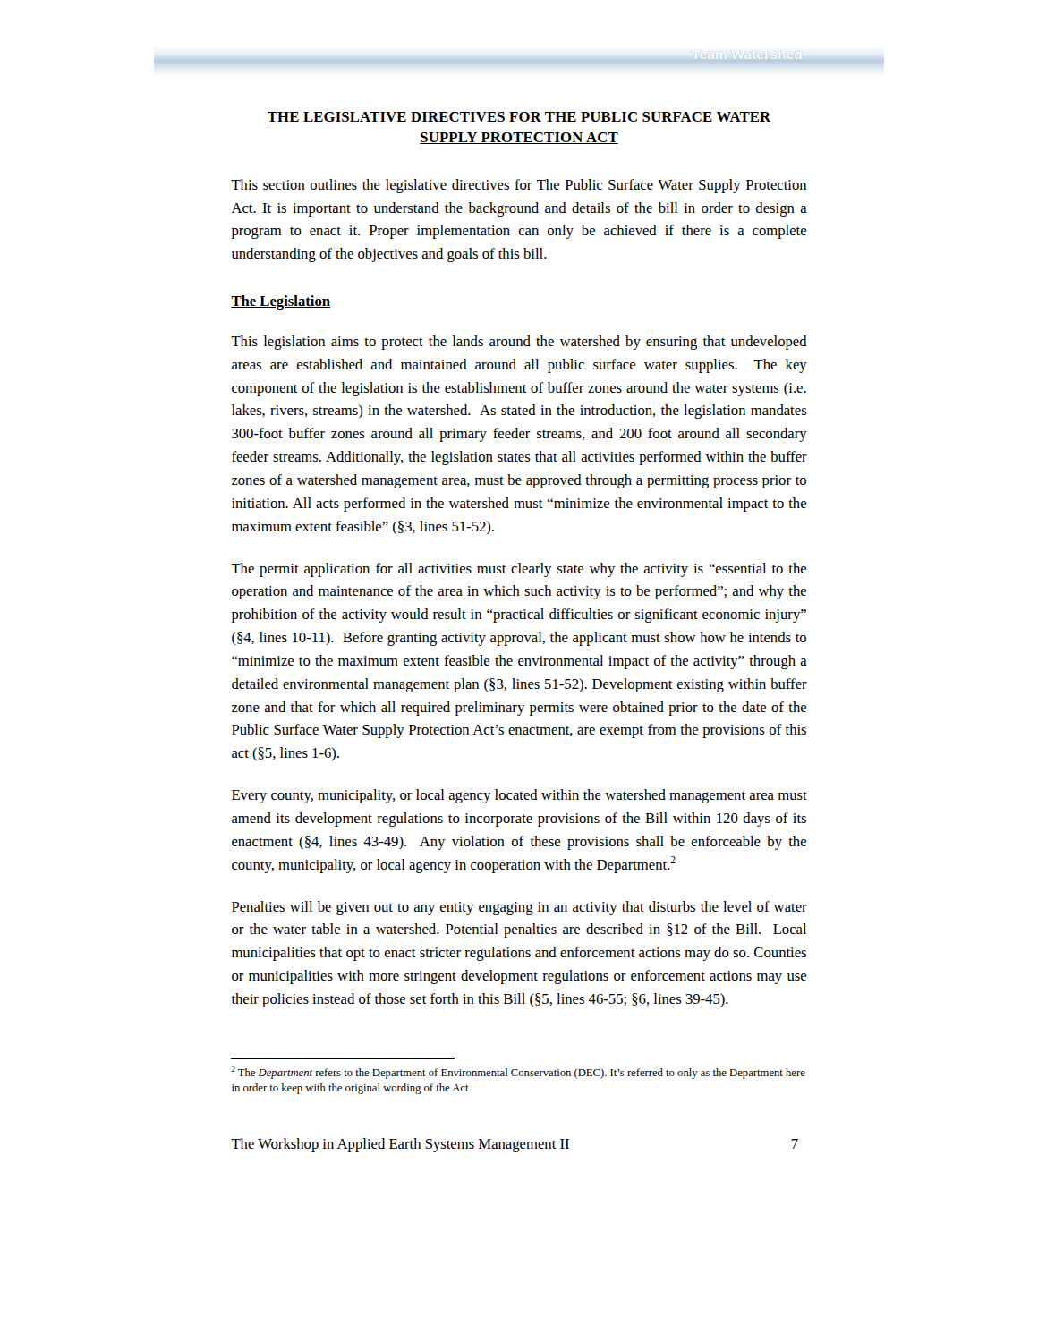Team Watershed
THE LEGISLATIVE DIRECTIVES FOR THE PUBLIC SURFACE WATER
SUPPLY PROTECTION ACT
This section outlines the legislative directives for The Public Surface Water Supply Protection Act. It is important to understand the background and details of the bill in order to design a program to enact it. Proper implementation can only be achieved if there is a complete understanding of the objectives and goals of this bill.
The Legislation
This legislation aims to protect the lands around the watershed by ensuring that undeveloped areas are established and maintained around all public surface water supplies. The key component of the legislation is the establishment of buffer zones around the water systems (i.e. lakes, rivers, streams) in the watershed. As stated in the introduction, the legislation mandates 300-foot buffer zones around all primary feeder streams, and 200 foot around all secondary feeder streams. Additionally, the legislation states that all activities performed within the buffer zones of a watershed management area, must be approved through a permitting process prior to initiation. All acts performed in the watershed must “minimize the environmental impact to the maximum extent feasible” (§3, lines 51-52).
The permit application for all activities must clearly state why the activity is “essential to the operation and maintenance of the area in which such activity is to be performed”; and why the prohibition of the activity would result in “practical difficulties or significant economic injury” (§4, lines 10-11). Before granting activity approval, the applicant must show how he intends to “minimize to the maximum extent feasible the environmental impact of the activity” through a detailed environmental management plan (§3, lines 51-52). Development existing within buffer zone and that for which all required preliminary permits were obtained prior to the date of the Public Surface Water Supply Protection Act’s enactment, are exempt from the provisions of this act (§5, lines 1-6).
Every county, municipality, or local agency located within the watershed management area must amend its development regulations to incorporate provisions of the Bill within 120 days of its enactment (§4, lines 43-49). Any violation of these provisions shall be enforceable by the county, municipality, or local agency in cooperation with the Department.2
Penalties will be given out to any entity engaging in an activity that disturbs the level of water or the water table in a watershed. Potential penalties are described in §12 of the Bill. Local municipalities that opt to enact stricter regulations and enforcement actions may do so. Counties or municipalities with more stringent development regulations or enforcement actions may use their policies instead of those set forth in this Bill (§5, lines 46-55; §6, lines 39-45).
2 The Department refers to the Department of Environmental Conservation (DEC). It’s referred to only as the Department here in order to keep with the original wording of the Act
The Workshop in Applied Earth Systems Management II
7